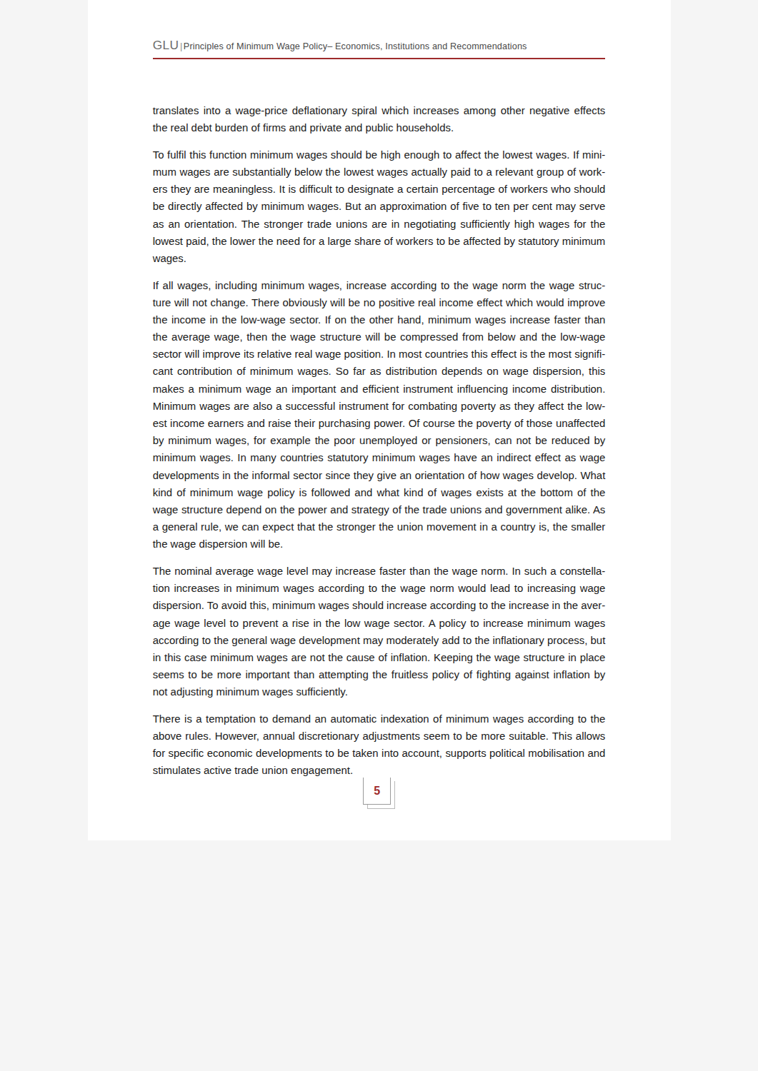GLU|Principles of Minimum Wage Policy– Economics, Institutions and Recommendations
translates into a wage-price deflationary spiral which increases among other negative effects the real debt burden of firms and private and public households.
To fulfil this function minimum wages should be high enough to affect the lowest wages. If minimum wages are substantially below the lowest wages actually paid to a relevant group of workers they are meaningless. It is difficult to designate a certain percentage of workers who should be directly affected by minimum wages. But an approximation of five to ten per cent may serve as an orientation. The stronger trade unions are in negotiating sufficiently high wages for the lowest paid, the lower the need for a large share of workers to be affected by statutory minimum wages.
If all wages, including minimum wages, increase according to the wage norm the wage structure will not change. There obviously will be no positive real income effect which would improve the income in the low-wage sector. If on the other hand, minimum wages increase faster than the average wage, then the wage structure will be compressed from below and the low-wage sector will improve its relative real wage position. In most countries this effect is the most significant contribution of minimum wages. So far as distribution depends on wage dispersion, this makes a minimum wage an important and efficient instrument influencing income distribution. Minimum wages are also a successful instrument for combating poverty as they affect the lowest income earners and raise their purchasing power. Of course the poverty of those unaffected by minimum wages, for example the poor unemployed or pensioners, can not be reduced by minimum wages. In many countries statutory minimum wages have an indirect effect as wage developments in the informal sector since they give an orientation of how wages develop. What kind of minimum wage policy is followed and what kind of wages exists at the bottom of the wage structure depend on the power and strategy of the trade unions and government alike. As a general rule, we can expect that the stronger the union movement in a country is, the smaller the wage dispersion will be.
The nominal average wage level may increase faster than the wage norm. In such a constellation increases in minimum wages according to the wage norm would lead to increasing wage dispersion. To avoid this, minimum wages should increase according to the increase in the average wage level to prevent a rise in the low wage sector. A policy to increase minimum wages according to the general wage development may moderately add to the inflationary process, but in this case minimum wages are not the cause of inflation. Keeping the wage structure in place seems to be more important than attempting the fruitless policy of fighting against inflation by not adjusting minimum wages sufficiently.
There is a temptation to demand an automatic indexation of minimum wages according to the above rules. However, annual discretionary adjustments seem to be more suitable. This allows for specific economic developments to be taken into account, supports political mobilisation and stimulates active trade union engagement.
5